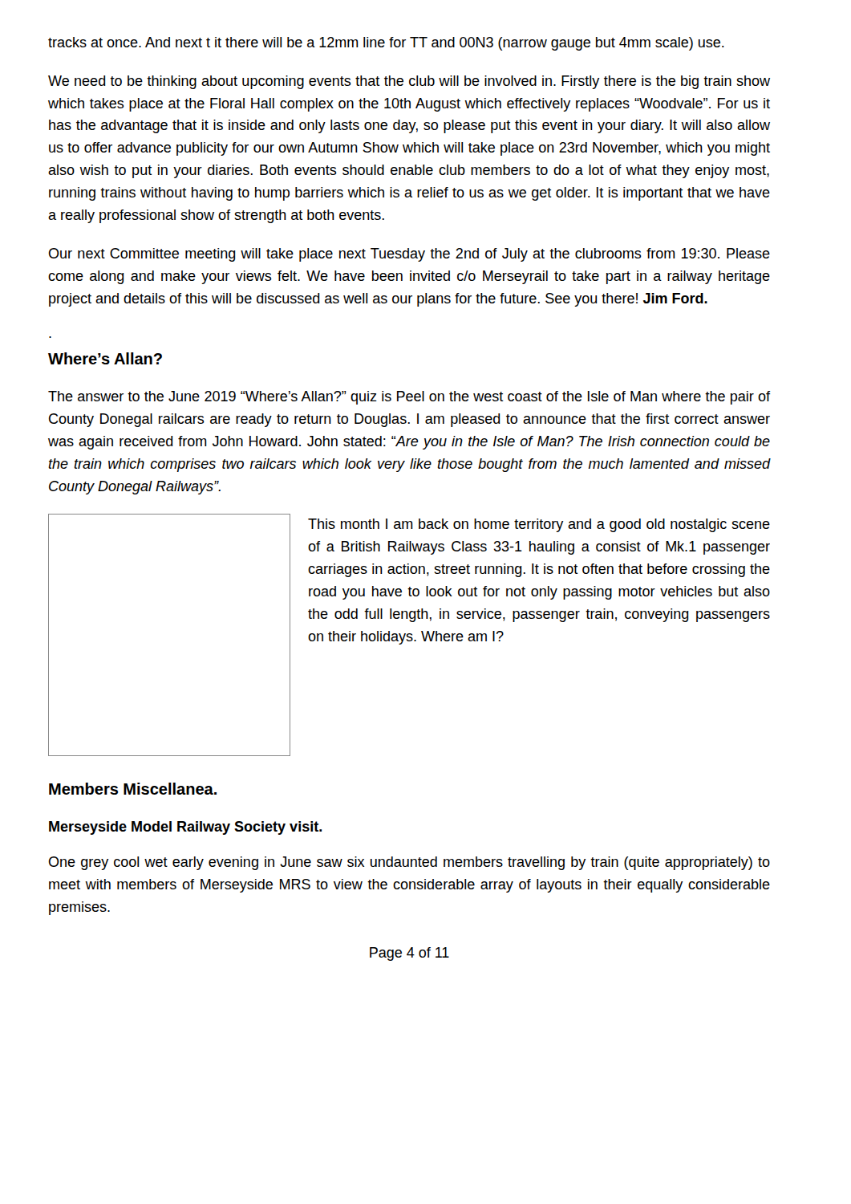tracks at once. And next t it there will be a 12mm line for TT and 00N3 (narrow gauge but 4mm scale) use.
We need to be thinking about upcoming events that the club will be involved in. Firstly there is the big train show which takes place at the Floral Hall complex on the 10th August which effectively replaces “Woodvale”. For us it has the advantage that it is inside and only lasts one day, so please put this event in your diary. It will also allow us to offer advance publicity for our own Autumn Show which will take place on 23rd November, which you might also wish to put in your diaries. Both events should enable club members to do a lot of what they enjoy most, running trains without having to hump barriers which is a relief to us as we get older. It is important that we have a really professional show of strength at both events.
Our next Committee meeting will take place next Tuesday the 2nd of July at the clubrooms from 19:30. Please come along and make your views felt. We have been invited c/o Merseyrail to take part in a railway heritage project and details of this will be discussed as well as our plans for the future. See you there! Jim Ford.
.
Where’s Allan?
The answer to the June 2019 “Where’s Allan?” quiz is Peel on the west coast of the Isle of Man where the pair of County Donegal railcars are ready to return to Douglas. I am pleased to announce that the first correct answer was again received from John Howard. John stated: “Are you in the Isle of Man? The Irish connection could be the train which comprises two railcars which look very like those bought from the much lamented and missed County Donegal Railways”.
This month I am back on home territory and a good old nostalgic scene of a British Railways Class 33-1 hauling a consist of Mk.1 passenger carriages in action, street running. It is not often that before crossing the road you have to look out for not only passing motor vehicles but also the odd full length, in service, passenger train, conveying passengers on their holidays. Where am I?
Members Miscellanea.
Merseyside Model Railway Society visit.
One grey cool wet early evening in June saw six undaunted members travelling by train (quite appropriately) to meet with members of Merseyside MRS to view the considerable array of layouts in their equally considerable premises.
Page 4 of 11